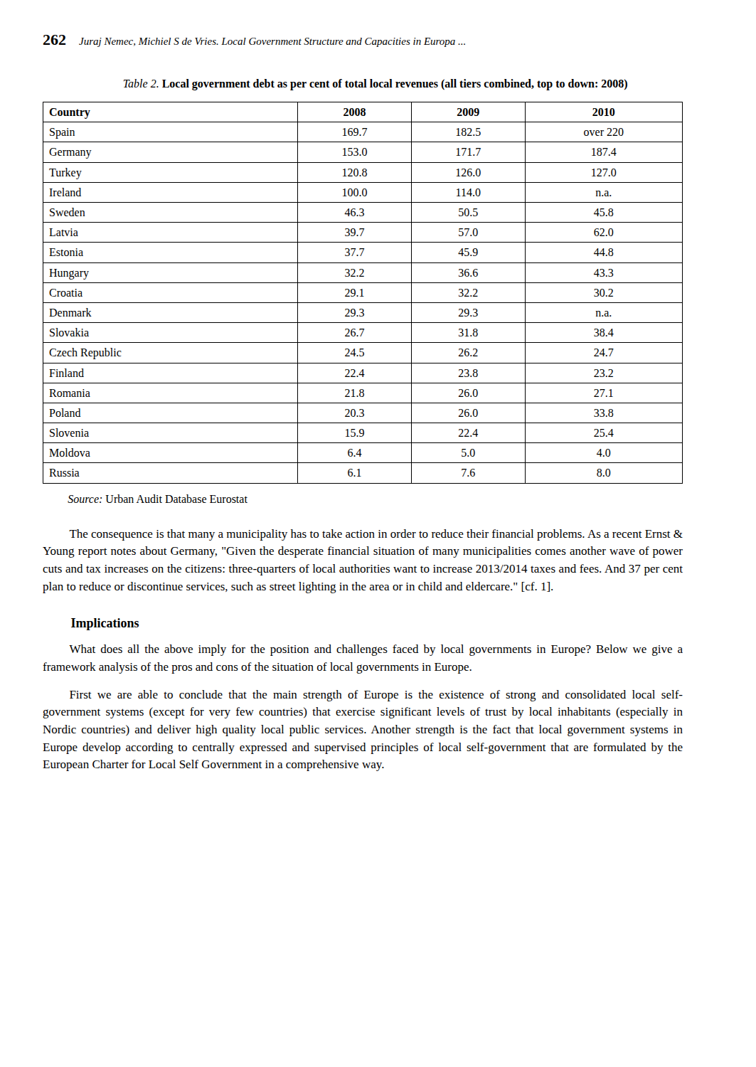262 Juraj Nemec, Michiel S de Vries. Local Government Structure and Capacities in Europa ...
Table 2. Local government debt as per cent of total local revenues (all tiers combined, top to down: 2008)
| Country | 2008 | 2009 | 2010 |
| --- | --- | --- | --- |
| Spain | 169.7 | 182.5 | over 220 |
| Germany | 153.0 | 171.7 | 187.4 |
| Turkey | 120.8 | 126.0 | 127.0 |
| Ireland | 100.0 | 114.0 | n.a. |
| Sweden | 46.3 | 50.5 | 45.8 |
| Latvia | 39.7 | 57.0 | 62.0 |
| Estonia | 37.7 | 45.9 | 44.8 |
| Hungary | 32.2 | 36.6 | 43.3 |
| Croatia | 29.1 | 32.2 | 30.2 |
| Denmark | 29.3 | 29.3 | n.a. |
| Slovakia | 26.7 | 31.8 | 38.4 |
| Czech Republic | 24.5 | 26.2 | 24.7 |
| Finland | 22.4 | 23.8 | 23.2 |
| Romania | 21.8 | 26.0 | 27.1 |
| Poland | 20.3 | 26.0 | 33.8 |
| Slovenia | 15.9 | 22.4 | 25.4 |
| Moldova | 6.4 | 5.0 | 4.0 |
| Russia | 6.1 | 7.6 | 8.0 |
Source: Urban Audit Database Eurostat
The consequence is that many a municipality has to take action in order to reduce their financial problems. As a recent Ernst & Young report notes about Germany, "Given the desperate financial situation of many municipalities comes another wave of power cuts and tax increases on the citizens: three-quarters of local authorities want to increase 2013/2014 taxes and fees. And 37 per cent plan to reduce or discontinue services, such as street lighting in the area or in child and eldercare." [cf. 1].
Implications
What does all the above imply for the position and challenges faced by local governments in Europe? Below we give a framework analysis of the pros and cons of the situation of local governments in Europe.
First we are able to conclude that the main strength of Europe is the existence of strong and consolidated local self-government systems (except for very few countries) that exercise significant levels of trust by local inhabitants (especially in Nordic countries) and deliver high quality local public services. Another strength is the fact that local government systems in Europe develop according to centrally expressed and supervised principles of local self-government that are formulated by the European Charter for Local Self Government in a comprehensive way.